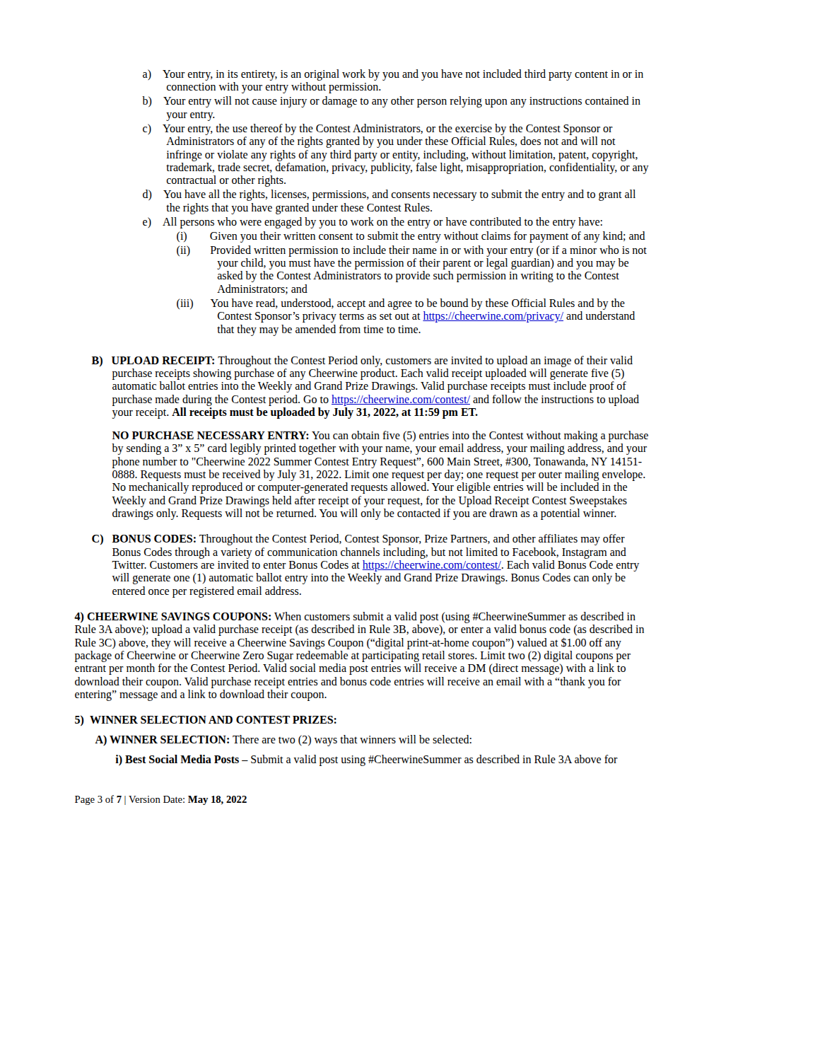a) Your entry, in its entirety, is an original work by you and you have not included third party content in or in connection with your entry without permission.
b) Your entry will not cause injury or damage to any other person relying upon any instructions contained in your entry.
c) Your entry, the use thereof by the Contest Administrators, or the exercise by the Contest Sponsor or Administrators of any of the rights granted by you under these Official Rules, does not and will not infringe or violate any rights of any third party or entity, including, without limitation, patent, copyright, trademark, trade secret, defamation, privacy, publicity, false light, misappropriation, confidentiality, or any contractual or other rights.
d) You have all the rights, licenses, permissions, and consents necessary to submit the entry and to grant all the rights that you have granted under these Contest Rules.
e) All persons who were engaged by you to work on the entry or have contributed to the entry have:
(i) Given you their written consent to submit the entry without claims for payment of any kind; and
(ii) Provided written permission to include their name in or with your entry (or if a minor who is not your child, you must have the permission of their parent or legal guardian) and you may be asked by the Contest Administrators to provide such permission in writing to the Contest Administrators; and
(iii) You have read, understood, accept and agree to be bound by these Official Rules and by the Contest Sponsor’s privacy terms as set out at https://cheerwine.com/privacy/ and understand that they may be amended from time to time.
B) UPLOAD RECEIPT: Throughout the Contest Period only, customers are invited to upload an image of their valid purchase receipts showing purchase of any Cheerwine product. Each valid receipt uploaded will generate five (5) automatic ballot entries into the Weekly and Grand Prize Drawings. Valid purchase receipts must include proof of purchase made during the Contest period. Go to https://cheerwine.com/contest/ and follow the instructions to upload your receipt. All receipts must be uploaded by July 31, 2022, at 11:59 pm ET.
NO PURCHASE NECESSARY ENTRY: You can obtain five (5) entries into the Contest without making a purchase by sending a 3” x 5” card legibly printed together with your name, your email address, your mailing address, and your phone number to "Cheerwine 2022 Summer Contest Entry Request”, 600 Main Street, #300, Tonawanda, NY 14151-0888. Requests must be received by July 31, 2022. Limit one request per day; one request per outer mailing envelope. No mechanically reproduced or computer-generated requests allowed. Your eligible entries will be included in the Weekly and Grand Prize Drawings held after receipt of your request, for the Upload Receipt Contest Sweepstakes drawings only. Requests will not be returned. You will only be contacted if you are drawn as a potential winner.
C) BONUS CODES: Throughout the Contest Period, Contest Sponsor, Prize Partners, and other affiliates may offer Bonus Codes through a variety of communication channels including, but not limited to Facebook, Instagram and Twitter. Customers are invited to enter Bonus Codes at https://cheerwine.com/contest/. Each valid Bonus Code entry will generate one (1) automatic ballot entry into the Weekly and Grand Prize Drawings. Bonus Codes can only be entered once per registered email address.
4) CHEERWINE SAVINGS COUPONS: When customers submit a valid post (using #CheerwineSummer as described in Rule 3A above); upload a valid purchase receipt (as described in Rule 3B, above), or enter a valid bonus code (as described in Rule 3C) above, they will receive a Cheerwine Savings Coupon (“digital print-at-home coupon”) valued at $1.00 off any package of Cheerwine or Cheerwine Zero Sugar redeemable at participating retail stores. Limit two (2) digital coupons per entrant per month for the Contest Period. Valid social media post entries will receive a DM (direct message) with a link to download their coupon. Valid purchase receipt entries and bonus code entries will receive an email with a “thank you for entering” message and a link to download their coupon.
5) WINNER SELECTION AND CONTEST PRIZES:
A) WINNER SELECTION: There are two (2) ways that winners will be selected:
i) Best Social Media Posts – Submit a valid post using #CheerwineSummer as described in Rule 3A above for
Page 3 of 7 | Version Date: May 18, 2022